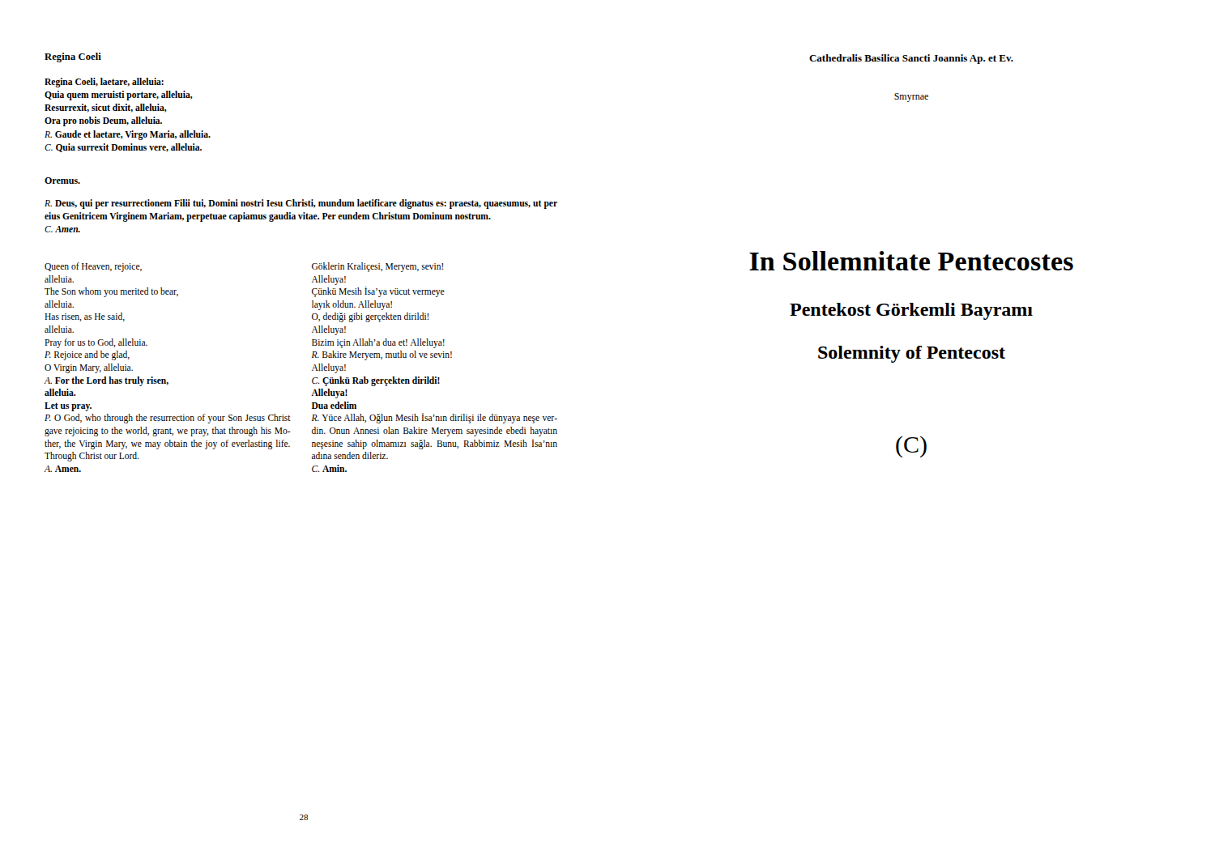Regina Coeli
Regina Coeli, laetare, alleluia:
Quia quem meruisti portare, alleluia,
Resurrexit, sicut dixit, alleluia,
Ora pro nobis Deum, alleluia.
R. Gaude et laetare, Virgo Maria, alleluia.
C. Quia surrexit Dominus vere, alleluia.
Oremus.
R. Deus, qui per resurrectionem Filii tui, Domini nostri Iesu Christi, mundum laetificare dignatus es: praesta, quaesumus, ut per eius Genitricem Virginem Mariam, perpetuae capiamus gaudia vitae. Per eundem Christum Dominum nostrum.
C. Amen.
Queen of Heaven, rejoice,
alleluia.
The Son whom you merited to bear,
alleluia.
Has risen, as He said,
alleluia.
Pray for us to God, alleluia.
P. Rejoice and be glad,
O Virgin Mary, alleluia.
A. For the Lord has truly risen,
alleluia.
Let us pray.
P. O God, who through the resurrection of your Son Jesus Christ gave rejoicing to the world, grant, we pray, that through his Mother, the Virgin Mary, we may obtain the joy of everlasting life. Through Christ our Lord.
A. Amen.
Göklerin Kraliçesi, Meryem, sevin!
Alleluya!
Çünkü Mesih İsa’ya vücut vermeye
layık oldun. Alleluya!
O, dediği gibi gerçekten dirildi!
Alleluya!
Bizim için Allah’a dua et! Alleluya!
R. Bakire Meryem, mutlu ol ve sevin!
Alleluya!
C. Çünkü Rab gerçekten dirildi!
Alleluya!
Dua edelim
R. Yüce Allah, Oğlun Mesih İsa’nın dirilişi ile dünyaya neşe verdin. Onun Annesi olan Bakire Meryem sayesinde ebedi hayatın neşesine sahip olmamızı sağla. Bunu, Rabbimiz Mesih İsa’nın adına senden dileriz.
C. Amin.
28
Cathedralis Basilica Sancti Joannis Ap. et Ev.
Smyrnae
In Sollemnitate Pentecostes
Pentekost Görkemli Bayramı
Solemnity of Pentecost
(C)